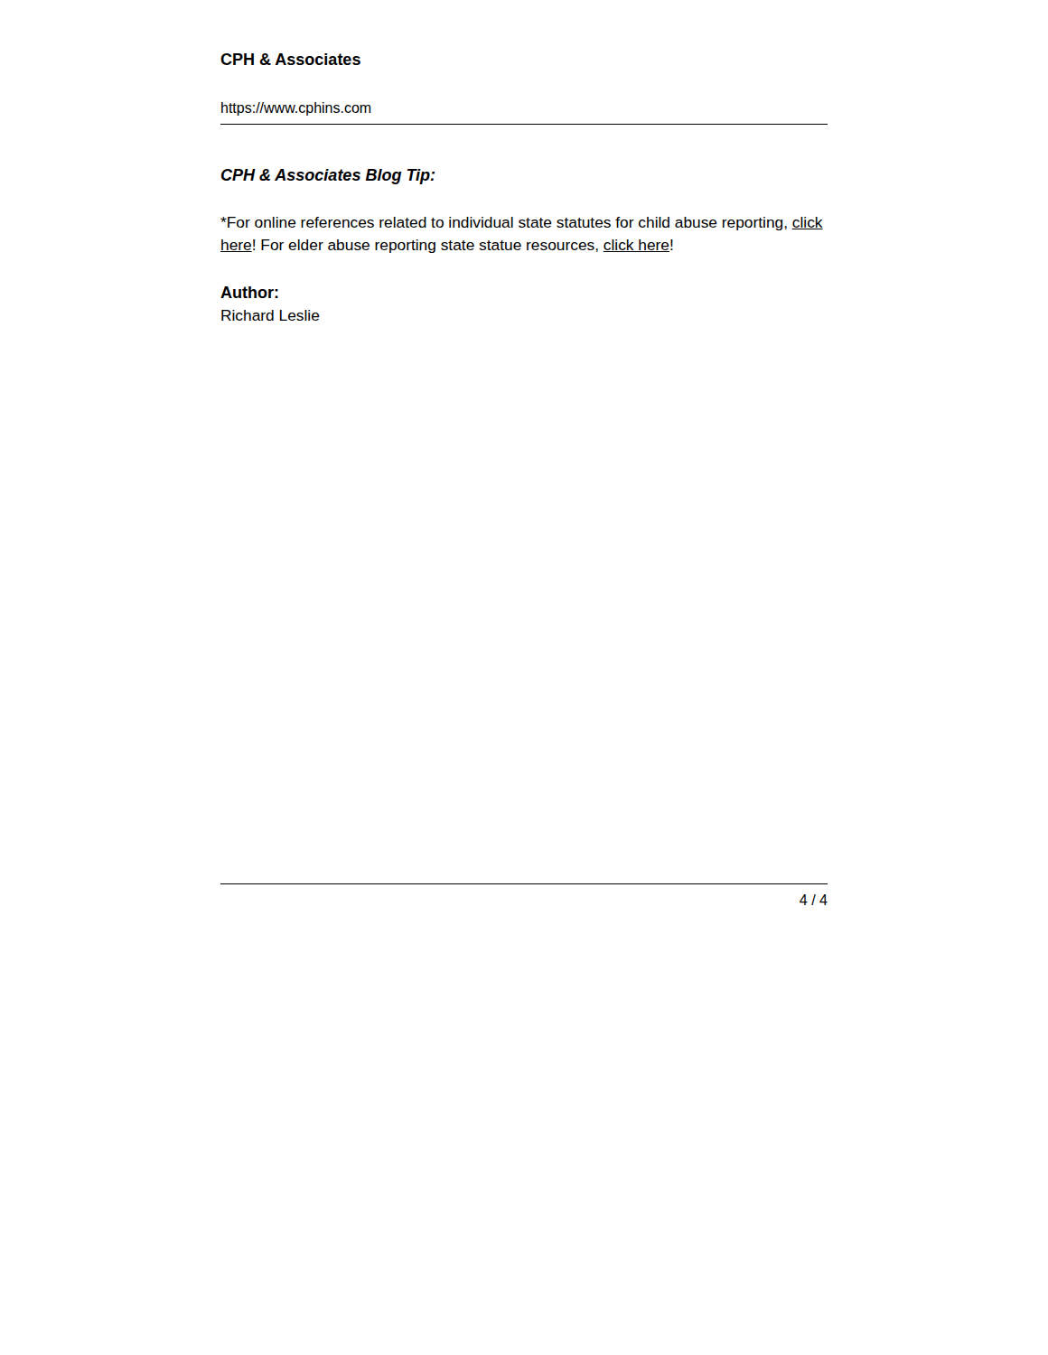CPH & Associates
https://www.cphins.com
CPH & Associates Blog Tip:
*For online references related to individual state statutes for child abuse reporting, click here! For elder abuse reporting state statue resources, click here!
Author:
Richard Leslie
4 / 4